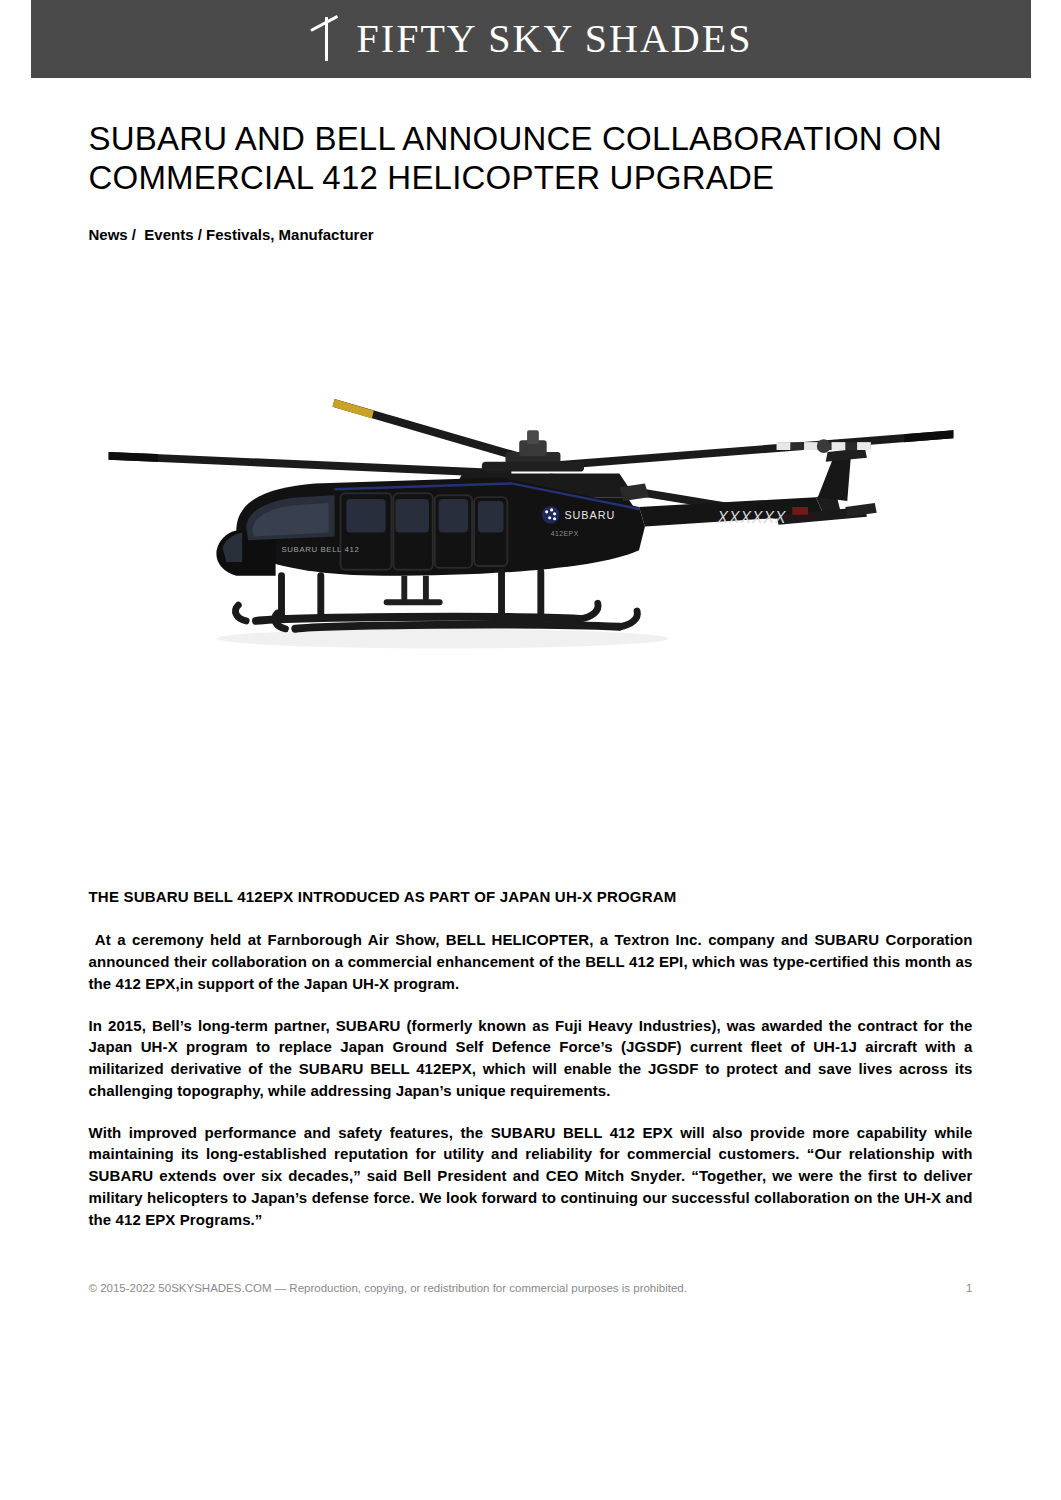FIFTY SKY SHADES
SUBARU AND BELL ANNOUNCE COLLABORATION ON COMMERCIAL 412 HELICOPTER UPGRADE
News / Events / Festivals, Manufacturer
SUBARU SUBARU BELL 412 412EPX XXXXXX
THE SUBARU BELL 412EPX INTRODUCED AS PART OF JAPAN UH-X PROGRAM
At a ceremony held at Farnborough Air Show, BELL HELICOPTER, a Textron Inc. company and SUBARU Corporation announced their collaboration on a commercial enhancement of the BELL 412 EPI, which was type-certified this month as the 412 EPX,in support of the Japan UH-X program.
In 2015, Bell’s long-term partner, SUBARU (formerly known as Fuji Heavy Industries), was awarded the contract for the Japan UH-X program to replace Japan Ground Self Defence Force’s (JGSDF) current fleet of UH-1J aircraft with a militarized derivative of the SUBARU BELL 412EPX, which will enable the JGSDF to protect and save lives across its challenging topography, while addressing Japan’s unique requirements.
With improved performance and safety features, the SUBARU BELL 412 EPX will also provide more capability while maintaining its long-established reputation for utility and reliability for commercial customers. “Our relationship with SUBARU extends over six decades,” said Bell President and CEO Mitch Snyder. “Together, we were the first to deliver military helicopters to Japan’s defense force. We look forward to continuing our successful collaboration on the UH-X and the 412 EPX Programs.”
© 2015-2022 50SKYSHADES.COM — Reproduction, copying, or redistribution for commercial purposes is prohibited.
1